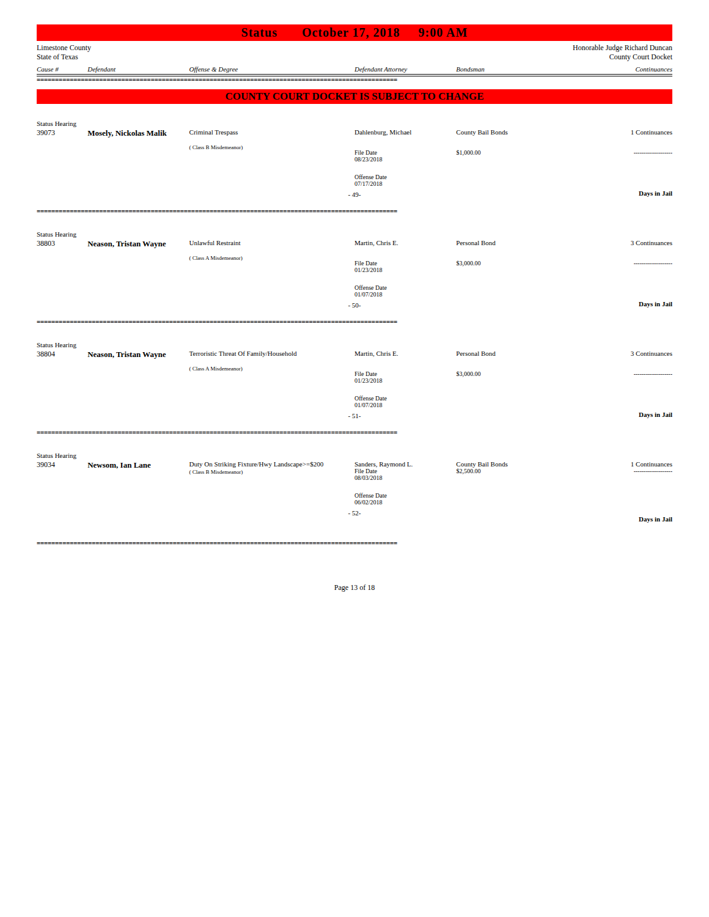Status October 17, 2018 9:00 AM
Limestone County
State of Texas
Honorable Judge Richard Duncan
County Court Docket
Cause #
Defendant
Offense & Degree
Defendant Attorney
Bondsman
Continuances
==================================================================================================
COUNTY COURT DOCKET IS SUBJECT TO CHANGE
Status Hearing
39073
Mosely, Nickolas Malik
Criminal Trespass
( Class B Misdemeanor)
Dahlenburg, Michael
County Bail Bonds
1 Continuances
File Date
08/23/2018
$1,000.00
-------------------
Days in Jail
Offense Date
07/17/2018
- 49-
==================================================================================================
Status Hearing
38803
Neason, Tristan Wayne
Unlawful Restraint
( Class A Misdemeanor)
Martin, Chris E.
Personal Bond
3 Continuances
File Date
01/23/2018
$3,000.00
-------------------
Days in Jail
Offense Date
01/07/2018
- 50-
==================================================================================================
Status Hearing
38804
Neason, Tristan Wayne
Terroristic Threat Of Family/Household
( Class A Misdemeanor)
Martin, Chris E.
Personal Bond
3 Continuances
File Date
01/23/2018
$3,000.00
-------------------
Days in Jail
Offense Date
01/07/2018
- 51-
==================================================================================================
Status Hearing
39034
Newsom, Ian Lane
Duty On Striking Fixture/Hwy Landscape>=$200
( Class B Misdemeanor)
Sanders, Raymond L.
County Bail Bonds
1 Continuances
File Date
08/03/2018
$2,500.00
-------------------
Days in Jail
Offense Date
06/02/2018
- 52-
==================================================================================================
Page 13 of 18